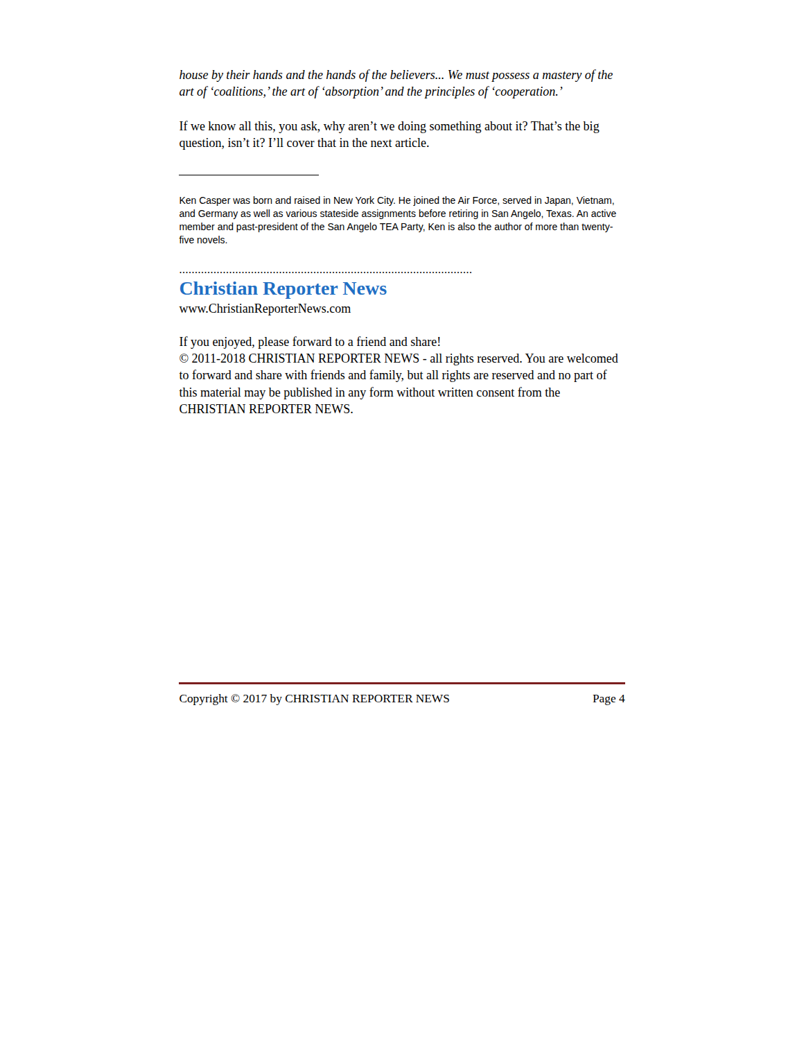house by their hands and the hands of the believers... We must possess a mastery of the art of ‘coalitions,’ the art of ‘absorption’ and the principles of ‘cooperation.’
If we know all this, you ask, why aren’t we doing something about it? That’s the big question, isn’t it? I’ll cover that in the next article.
Ken Casper was born and raised in New York City. He joined the Air Force, served in Japan, Vietnam, and Germany as well as various stateside assignments before retiring in San Angelo, Texas. An active member and past-president of the San Angelo TEA Party, Ken is also the author of more than twenty-five novels.
..............................................................................................
Christian Reporter News
www.ChristianReporterNews.com
If you enjoyed, please forward to a friend and share!
© 2011-2018 CHRISTIAN REPORTER NEWS - all rights reserved. You are welcomed to forward and share with friends and family, but all rights are reserved and no part of this material may be published in any form without written consent from the CHRISTIAN REPORTER NEWS.
Copyright © 2017 by CHRISTIAN REPORTER NEWS Page 4